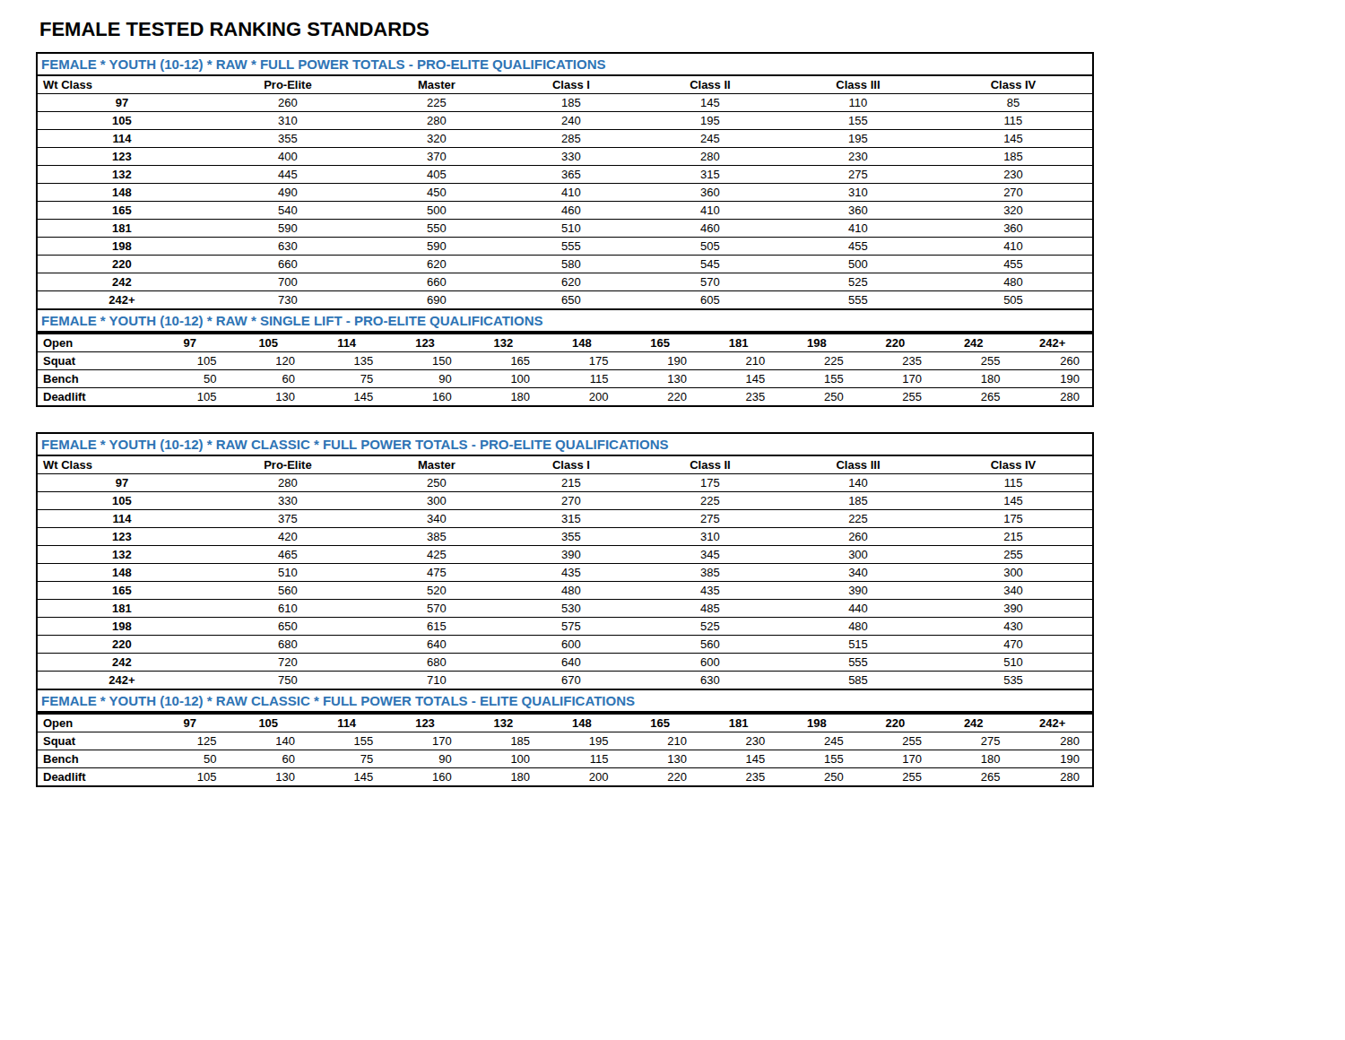FEMALE TESTED RANKING STANDARDS
FEMALE * YOUTH (10-12) * RAW * FULL POWER TOTALS - PRO-ELITE QUALIFICATIONS
| Wt Class | Pro-Elite | Master | Class I | Class II | Class III | Class IV |
| --- | --- | --- | --- | --- | --- | --- |
| 97 | 260 | 225 | 185 | 145 | 110 | 85 |
| 105 | 310 | 280 | 240 | 195 | 155 | 115 |
| 114 | 355 | 320 | 285 | 245 | 195 | 145 |
| 123 | 400 | 370 | 330 | 280 | 230 | 185 |
| 132 | 445 | 405 | 365 | 315 | 275 | 230 |
| 148 | 490 | 450 | 410 | 360 | 310 | 270 |
| 165 | 540 | 500 | 460 | 410 | 360 | 320 |
| 181 | 590 | 550 | 510 | 460 | 410 | 360 |
| 198 | 630 | 590 | 555 | 505 | 455 | 410 |
| 220 | 660 | 620 | 580 | 545 | 500 | 455 |
| 242 | 700 | 660 | 620 | 570 | 525 | 480 |
| 242+ | 730 | 690 | 650 | 605 | 555 | 505 |
| FEMALE * YOUTH (10-12) * RAW * SINGLE LIFT - PRO-ELITE QUALIFICATIONS |
| Open | 97 | 105 | 114 | 123 | 132 | 148 | 165 | 181 | 198 | 220 | 242 | 242+ |
| --- | --- | --- | --- | --- | --- | --- | --- | --- | --- | --- | --- | --- |
| Squat | 105 | 120 | 135 | 150 | 165 | 175 | 190 | 210 | 225 | 235 | 255 | 260 |
| Bench | 50 | 60 | 75 | 90 | 100 | 115 | 130 | 145 | 155 | 170 | 180 | 190 |
| Deadlift | 105 | 130 | 145 | 160 | 180 | 200 | 220 | 235 | 250 | 255 | 265 | 280 |
FEMALE * YOUTH (10-12) * RAW CLASSIC * FULL POWER TOTALS - PRO-ELITE QUALIFICATIONS
| Wt Class | Pro-Elite | Master | Class I | Class II | Class III | Class IV |
| --- | --- | --- | --- | --- | --- | --- |
| 97 | 280 | 250 | 215 | 175 | 140 | 115 |
| 105 | 330 | 300 | 270 | 225 | 185 | 145 |
| 114 | 375 | 340 | 315 | 275 | 225 | 175 |
| 123 | 420 | 385 | 355 | 310 | 260 | 215 |
| 132 | 465 | 425 | 390 | 345 | 300 | 255 |
| 148 | 510 | 475 | 435 | 385 | 340 | 300 |
| 165 | 560 | 520 | 480 | 435 | 390 | 340 |
| 181 | 610 | 570 | 530 | 485 | 440 | 390 |
| 198 | 650 | 615 | 575 | 525 | 480 | 430 |
| 220 | 680 | 640 | 600 | 560 | 515 | 470 |
| 242 | 720 | 680 | 640 | 600 | 555 | 510 |
| 242+ | 750 | 710 | 670 | 630 | 585 | 535 |
| FEMALE * YOUTH (10-12) * RAW CLASSIC * FULL POWER TOTALS - ELITE QUALIFICATIONS |
| Open | 97 | 105 | 114 | 123 | 132 | 148 | 165 | 181 | 198 | 220 | 242 | 242+ |
| --- | --- | --- | --- | --- | --- | --- | --- | --- | --- | --- | --- | --- |
| Squat | 125 | 140 | 155 | 170 | 185 | 195 | 210 | 230 | 245 | 255 | 275 | 280 |
| Bench | 50 | 60 | 75 | 90 | 100 | 115 | 130 | 145 | 155 | 170 | 180 | 190 |
| Deadlift | 105 | 130 | 145 | 160 | 180 | 200 | 220 | 235 | 250 | 255 | 265 | 280 |